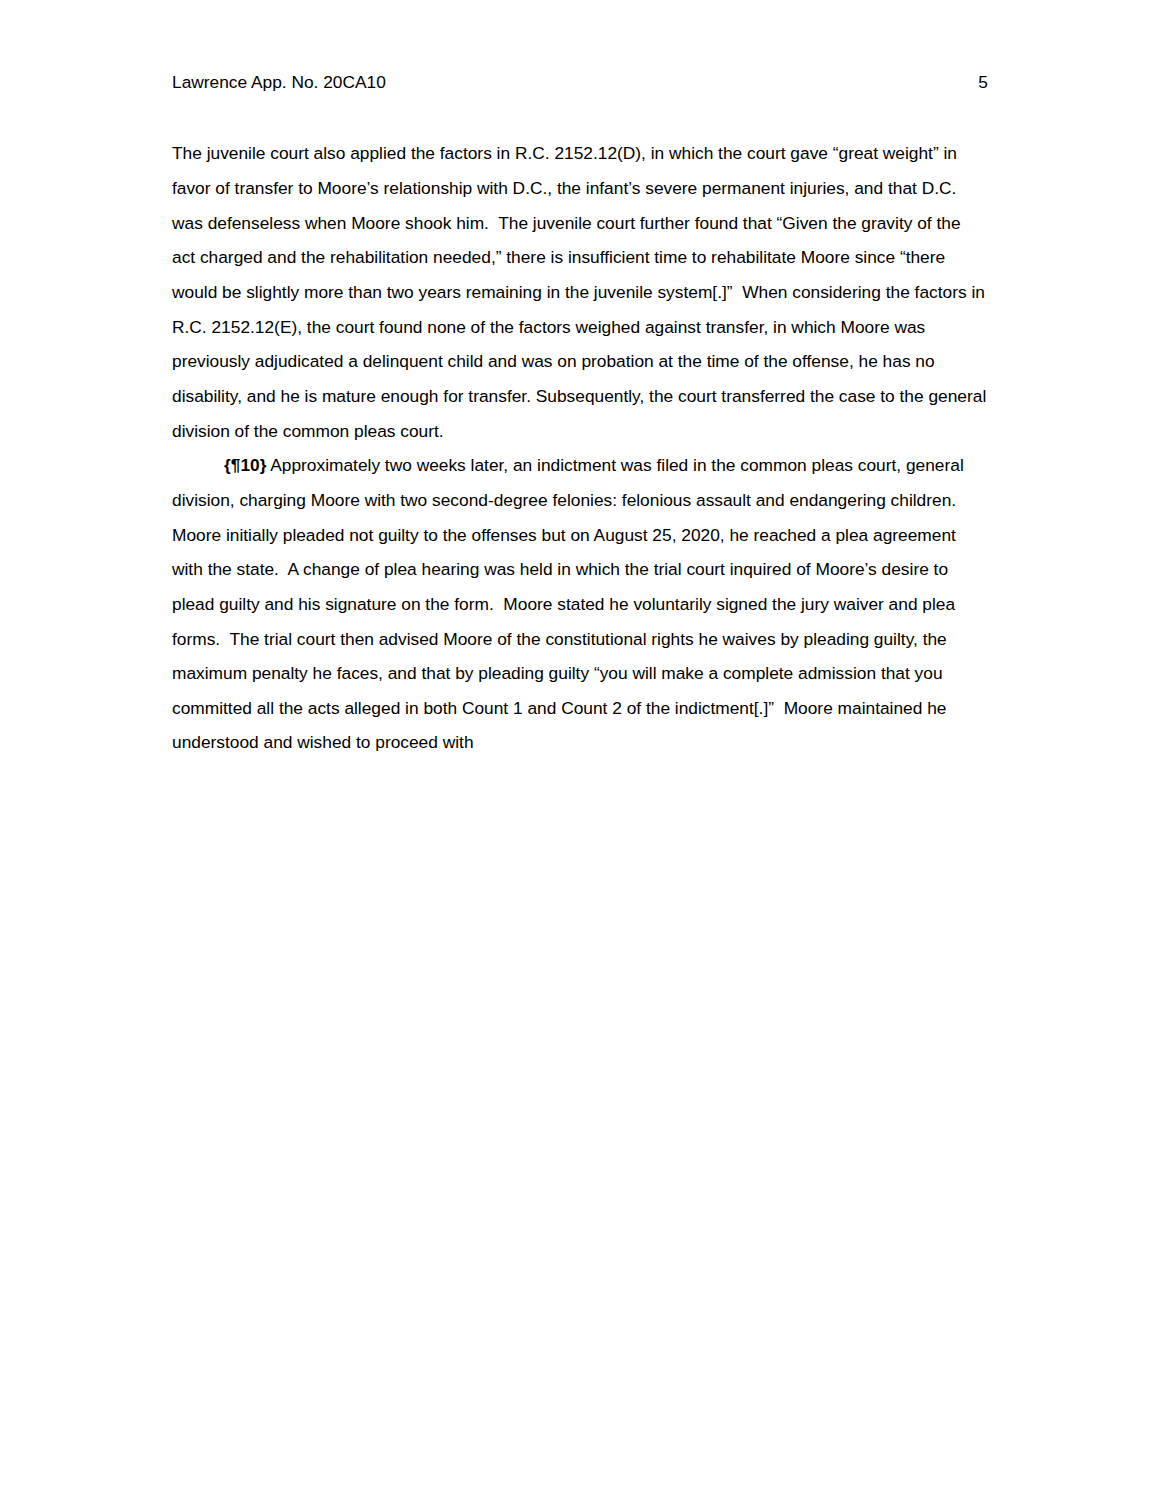Lawrence App. No. 20CA10 5
The juvenile court also applied the factors in R.C. 2152.12(D), in which the court gave “great weight” in favor of transfer to Moore’s relationship with D.C., the infant’s severe permanent injuries, and that D.C. was defenseless when Moore shook him. The juvenile court further found that “Given the gravity of the act charged and the rehabilitation needed,” there is insufficient time to rehabilitate Moore since “there would be slightly more than two years remaining in the juvenile system[.]” When considering the factors in R.C. 2152.12(E), the court found none of the factors weighed against transfer, in which Moore was previously adjudicated a delinquent child and was on probation at the time of the offense, he has no disability, and he is mature enough for transfer. Subsequently, the court transferred the case to the general division of the common pleas court.
{¶10} Approximately two weeks later, an indictment was filed in the common pleas court, general division, charging Moore with two second-degree felonies: felonious assault and endangering children. Moore initially pleaded not guilty to the offenses but on August 25, 2020, he reached a plea agreement with the state. A change of plea hearing was held in which the trial court inquired of Moore’s desire to plead guilty and his signature on the form. Moore stated he voluntarily signed the jury waiver and plea forms. The trial court then advised Moore of the constitutional rights he waives by pleading guilty, the maximum penalty he faces, and that by pleading guilty “you will make a complete admission that you committed all the acts alleged in both Count 1 and Count 2 of the indictment[.]” Moore maintained he understood and wished to proceed with